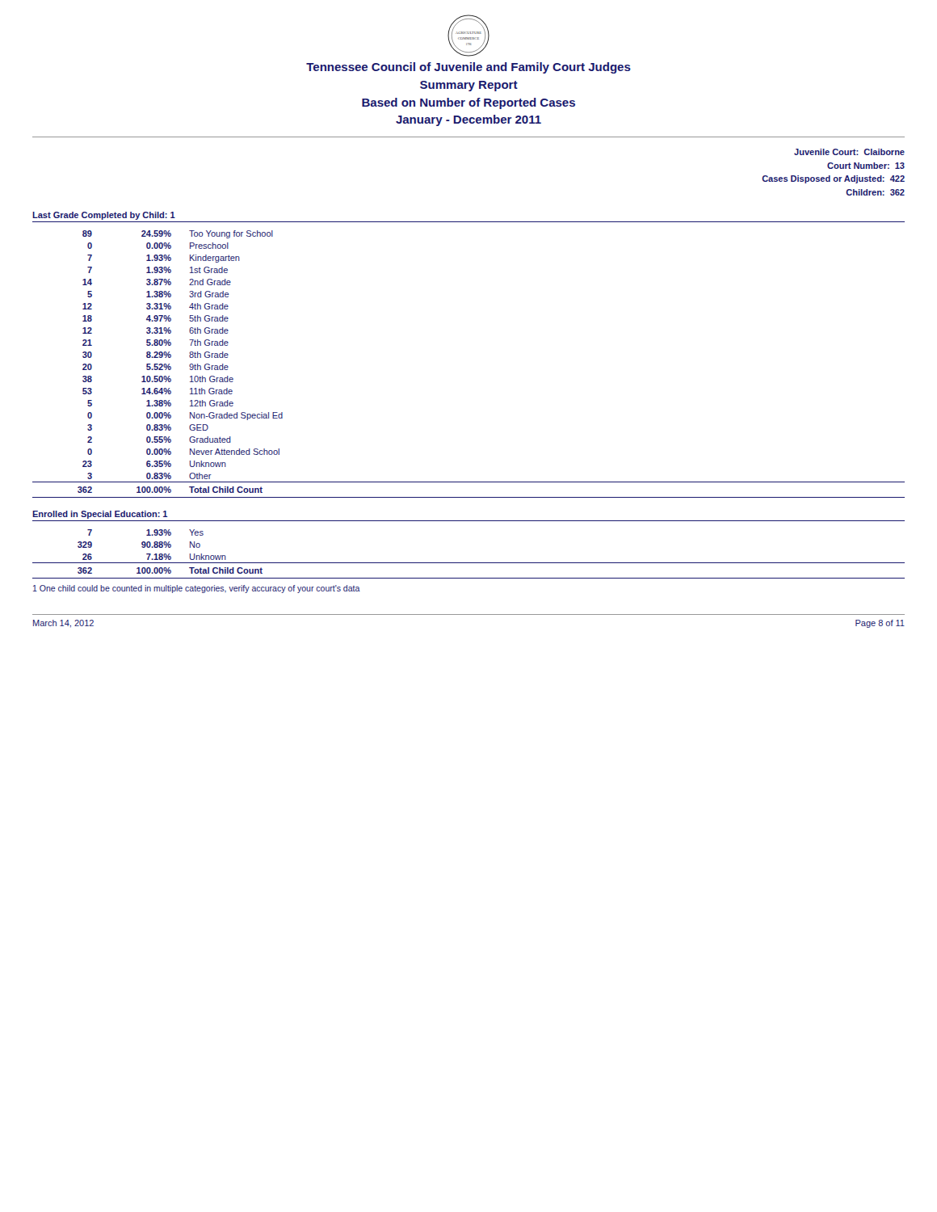Tennessee Council of Juvenile and Family Court Judges
Summary Report
Based on Number of Reported Cases
January - December 2011
Juvenile Court: Claiborne
Court Number: 13
Cases Disposed or Adjusted: 422
Children: 362
Last Grade Completed by Child: 1
| 89 | 24.59% | Too Young for School |
| 0 | 0.00% | Preschool |
| 7 | 1.93% | Kindergarten |
| 7 | 1.93% | 1st Grade |
| 14 | 3.87% | 2nd Grade |
| 5 | 1.38% | 3rd Grade |
| 12 | 3.31% | 4th Grade |
| 18 | 4.97% | 5th Grade |
| 12 | 3.31% | 6th Grade |
| 21 | 5.80% | 7th Grade |
| 30 | 8.29% | 8th Grade |
| 20 | 5.52% | 9th Grade |
| 38 | 10.50% | 10th Grade |
| 53 | 14.64% | 11th Grade |
| 5 | 1.38% | 12th Grade |
| 0 | 0.00% | Non-Graded Special Ed |
| 3 | 0.83% | GED |
| 2 | 0.55% | Graduated |
| 0 | 0.00% | Never Attended School |
| 23 | 6.35% | Unknown |
| 3 | 0.83% | Other |
| 362 | 100.00% | Total Child Count |
Enrolled in Special Education: 1
| 7 | 1.93% | Yes |
| 329 | 90.88% | No |
| 26 | 7.18% | Unknown |
| 362 | 100.00% | Total Child Count |
1 One child could be counted in multiple categories, verify accuracy of your court's data
March 14, 2012 Page 8 of 11